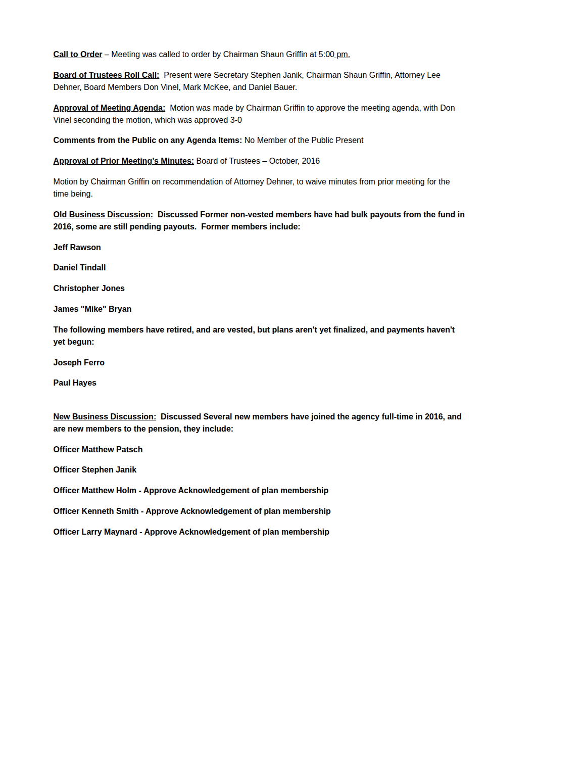Call to Order – Meeting was called to order by Chairman Shaun Griffin at 5:00 pm.
Board of Trustees Roll Call: Present were Secretary Stephen Janik, Chairman Shaun Griffin, Attorney Lee Dehner, Board Members Don Vinel, Mark McKee, and Daniel Bauer.
Approval of Meeting Agenda: Motion was made by Chairman Griffin to approve the meeting agenda, with Don Vinel seconding the motion, which was approved 3-0
Comments from the Public on any Agenda Items: No Member of the Public Present
Approval of Prior Meeting’s Minutes: Board of Trustees – October, 2016
Motion by Chairman Griffin on recommendation of Attorney Dehner, to waive minutes from prior meeting for the time being.
Old Business Discussion: Discussed Former non-vested members have had bulk payouts from the fund in 2016, some are still pending payouts. Former members include:
Jeff Rawson
Daniel Tindall
Christopher Jones
James "Mike" Bryan
The following members have retired, and are vested, but plans aren't yet finalized, and payments haven't yet begun:
Joseph Ferro
Paul Hayes
New Business Discussion: Discussed Several new members have joined the agency full-time in 2016, and are new members to the pension, they include:
Officer Matthew Patsch
Officer Stephen Janik
Officer Matthew Holm - Approve Acknowledgement of plan membership
Officer Kenneth Smith - Approve Acknowledgement of plan membership
Officer Larry Maynard - Approve Acknowledgement of plan membership